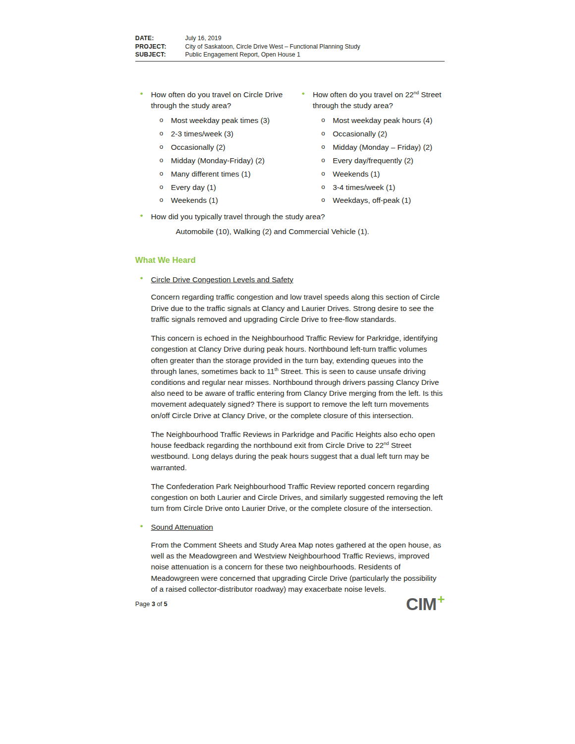| DATE: | July 16, 2019 |
| PROJECT: | City of Saskatoon, Circle Drive West – Functional Planning Study |
| SUBJECT: | Public Engagement Report, Open House 1 |
How often do you travel on Circle Drive through the study area?
Most weekday peak times (3)
2-3 times/week (3)
Occasionally (2)
Midday (Monday-Friday) (2)
Many different times (1)
Every day (1)
Weekends (1)
How often do you travel on 22nd Street through the study area?
Most weekday peak hours (4)
Occasionally (2)
Midday (Monday – Friday) (2)
Every day/frequently (2)
Weekends (1)
3-4 times/week (1)
Weekdays, off-peak (1)
How did you typically travel through the study area?
Automobile (10), Walking (2) and Commercial Vehicle (1).
What We Heard
Circle Drive Congestion Levels and Safety
Concern regarding traffic congestion and low travel speeds along this section of Circle Drive due to the traffic signals at Clancy and Laurier Drives. Strong desire to see the traffic signals removed and upgrading Circle Drive to free-flow standards.
This concern is echoed in the Neighbourhood Traffic Review for Parkridge, identifying congestion at Clancy Drive during peak hours. Northbound left-turn traffic volumes often greater than the storage provided in the turn bay, extending queues into the through lanes, sometimes back to 11th Street. This is seen to cause unsafe driving conditions and regular near misses. Northbound through drivers passing Clancy Drive also need to be aware of traffic entering from Clancy Drive merging from the left. Is this movement adequately signed? There is support to remove the left turn movements on/off Circle Drive at Clancy Drive, or the complete closure of this intersection.
The Neighbourhood Traffic Reviews in Parkridge and Pacific Heights also echo open house feedback regarding the northbound exit from Circle Drive to 22nd Street westbound. Long delays during the peak hours suggest that a dual left turn may be warranted.
The Confederation Park Neighbourhood Traffic Review reported concern regarding congestion on both Laurier and Circle Drives, and similarly suggested removing the left turn from Circle Drive onto Laurier Drive, or the complete closure of the intersection.
Sound Attenuation
From the Comment Sheets and Study Area Map notes gathered at the open house, as well as the Meadowgreen and Westview Neighbourhood Traffic Reviews, improved noise attenuation is a concern for these two neighbourhoods. Residents of Meadowgreen were concerned that upgrading Circle Drive (particularly the possibility of a raised collector-distributor roadway) may exacerbate noise levels.
Page 3 of 5 CIM+